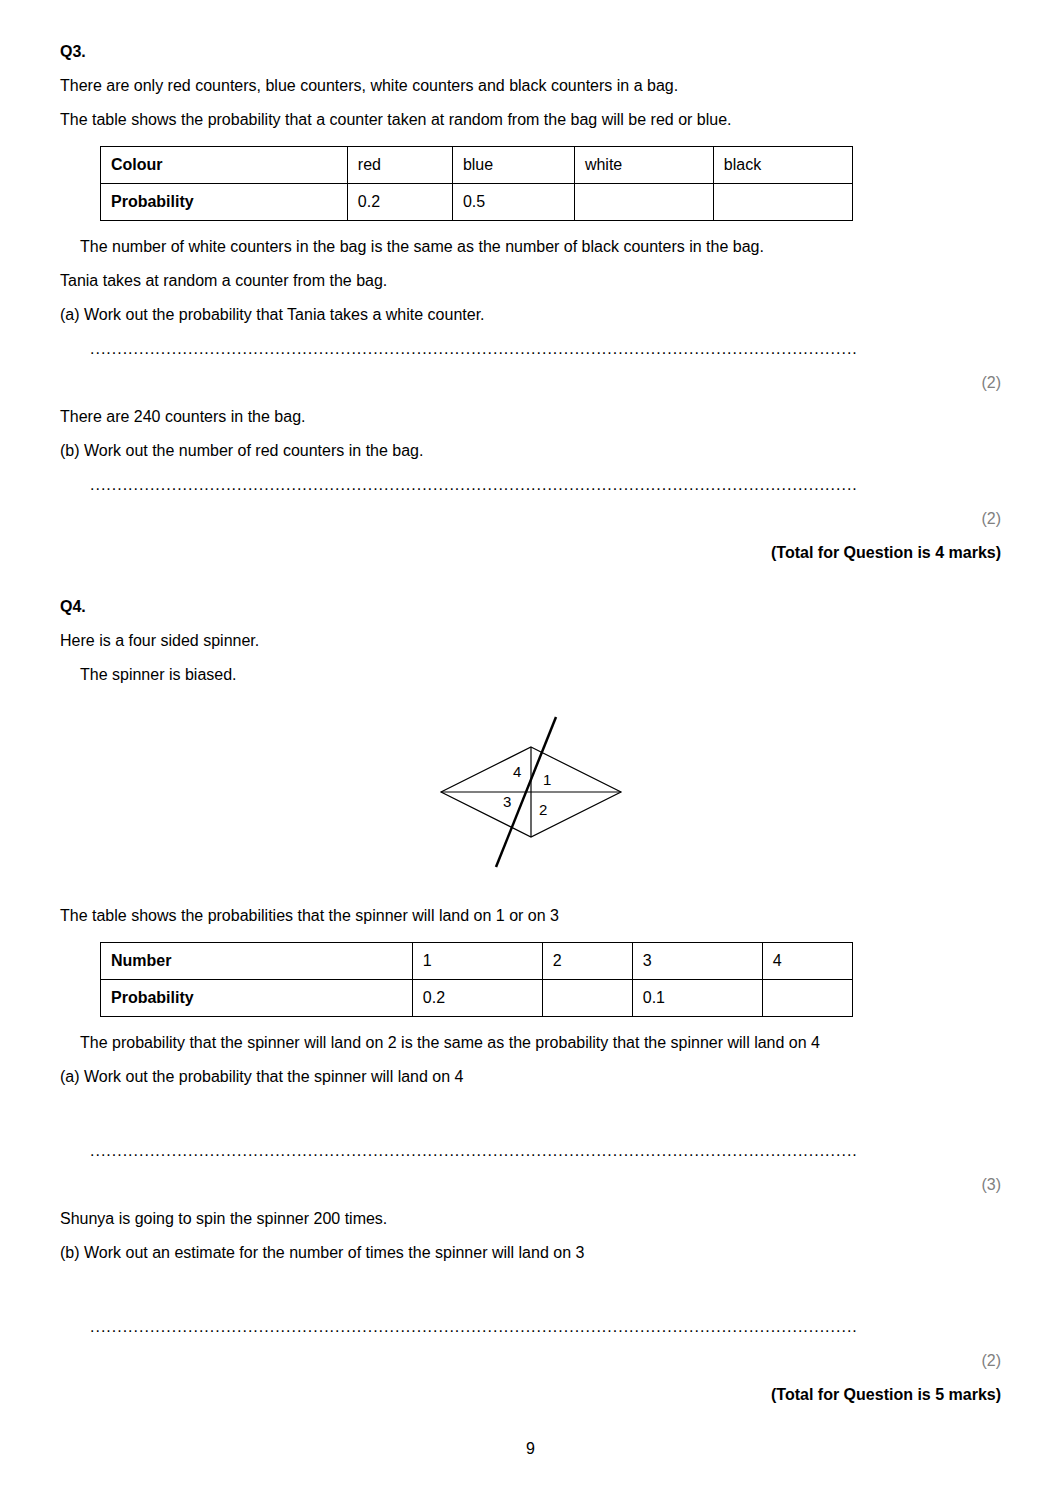Q3.
There are only red counters, blue counters, white counters and black counters in a bag.
The table shows the probability that a counter taken at random from the bag will be red or blue.
| Colour | red | blue | white | black |
| Probability | 0.2 | 0.5 | | |
The number of white counters in the bag is the same as the number of black counters in the bag.
Tania takes at random a counter from the bag.
(a) Work out the probability that Tania takes a white counter.
.............................................................................................................................................
(2)
There are 240 counters in the bag.
(b) Work out the number of red counters in the bag.
.............................................................................................................................................
(2)
(Total for Question is 4 marks)
Q4.
Here is a four sided spinner.
The spinner is biased.
4 1 3 2
The table shows the probabilities that the spinner will land on 1 or on 3
| Number | 1 | 2 | 3 | 4 |
| Probability | 0.2 | | 0.1 | |
The probability that the spinner will land on 2 is the same as the probability that the spinner will land on 4
(a) Work out the probability that the spinner will land on 4
.............................................................................................................................................
(3)
Shunya is going to spin the spinner 200 times.
(b) Work out an estimate for the number of times the spinner will land on 3
.............................................................................................................................................
(2)
(Total for Question is 5 marks)
9